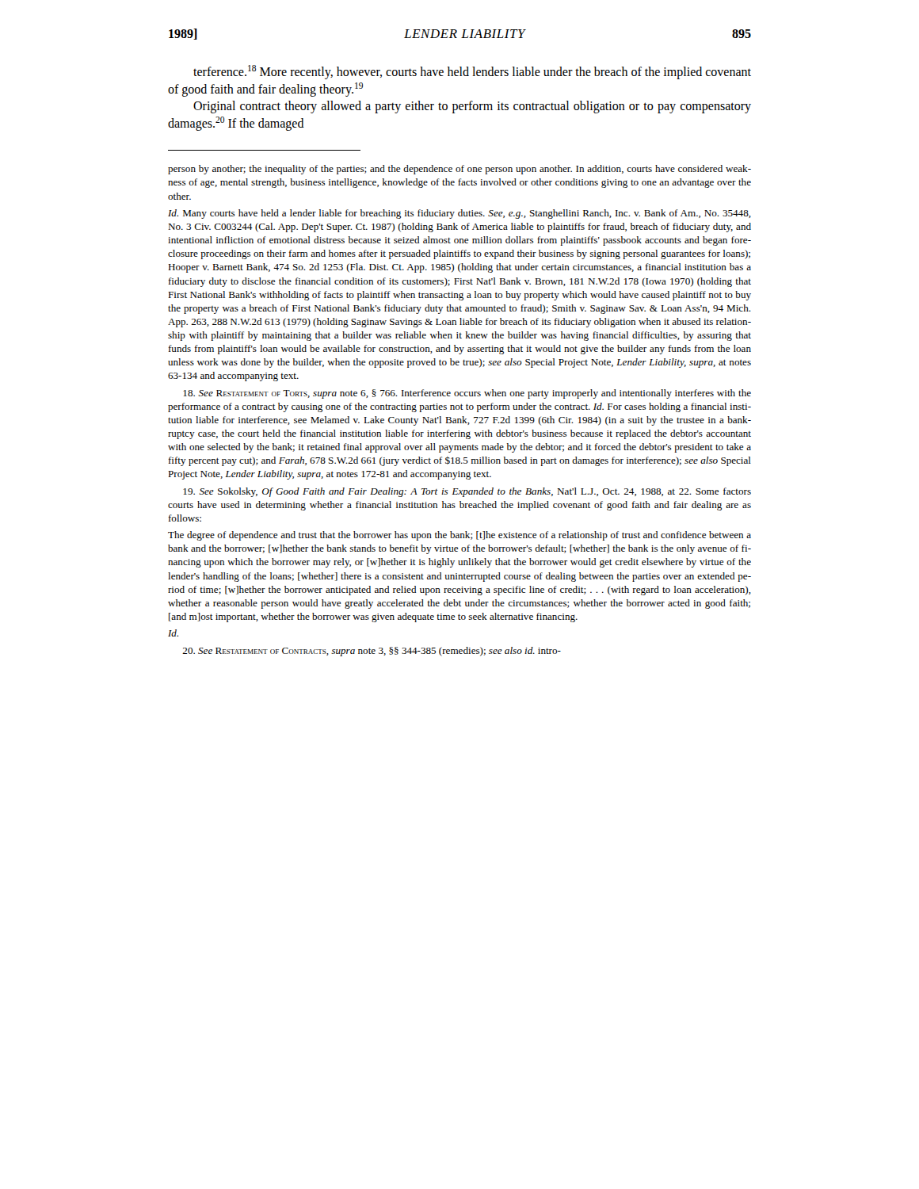1989] LENDER LIABILITY 895
terference.18 More recently, however, courts have held lenders liable under the breach of the implied covenant of good faith and fair dealing theory.19
Original contract theory allowed a party either to perform its contractual obligation or to pay compensatory damages.20 If the damaged
person by another; the inequality of the parties; and the dependence of one person upon another. In addition, courts have considered weakness of age, mental strength, business intelligence, knowledge of the facts involved or other conditions giving to one an advantage over the other.
Id. Many courts have held a lender liable for breaching its fiduciary duties. See, e.g., Stanghellini Ranch, Inc. v. Bank of Am., No. 35448, No. 3 Civ. C003244 (Cal. App. Dep't Super. Ct. 1987) (holding Bank of America liable to plaintiffs for fraud, breach of fiduciary duty, and intentional infliction of emotional distress because it seized almost one million dollars from plaintiffs' passbook accounts and began foreclosure proceedings on their farm and homes after it persuaded plaintiffs to expand their business by signing personal guarantees for loans); Hooper v. Barnett Bank, 474 So. 2d 1253 (Fla. Dist. Ct. App. 1985) (holding that under certain circumstances, a financial institution bas a fiduciary duty to disclose the financial condition of its customers); First Nat'l Bank v. Brown, 181 N.W.2d 178 (Iowa 1970) (holding that First National Bank's withholding of facts to plaintiff when transacting a loan to buy property which would have caused plaintiff not to buy the property was a breach of First National Bank's fiduciary duty that amounted to fraud); Smith v. Saginaw Sav. & Loan Ass'n, 94 Mich. App. 263, 288 N.W.2d 613 (1979) (holding Saginaw Savings & Loan liable for breach of its fiduciary obligation when it abused its relationship with plaintiff by maintaining that a builder was reliable when it knew the builder was having financial difficulties, by assuring that funds from plaintiff's loan would be available for construction, and by asserting that it would not give the builder any funds from the loan unless work was done by the builder, when the opposite proved to be true); see also Special Project Note, Lender Liability, supra, at notes 63-134 and accompanying text.
18. See Restatement of Torts, supra note 6, § 766. Interference occurs when one party improperly and intentionally interferes with the performance of a contract by causing one of the contracting parties not to perform under the contract. Id. For cases holding a financial institution liable for interference, see Melamed v. Lake County Nat'l Bank, 727 F.2d 1399 (6th Cir. 1984) (in a suit by the trustee in a bankruptcy case, the court held the financial institution liable for interfering with debtor's business because it replaced the debtor's accountant with one selected by the bank; it retained final approval over all payments made by the debtor; and it forced the debtor's president to take a fifty percent pay cut); and Farah, 678 S.W.2d 661 (jury verdict of $18.5 million based in part on damages for interference); see also Special Project Note, Lender Liability, supra, at notes 172-81 and accompanying text.
19. See Sokolsky, Of Good Faith and Fair Dealing: A Tort is Expanded to the Banks, Nat'l L.J., Oct. 24, 1988, at 22. Some factors courts have used in determining whether a financial institution has breached the implied covenant of good faith and fair dealing are as follows:
The degree of dependence and trust that the borrower has upon the bank; [t]he existence of a relationship of trust and confidence between a bank and the borrower; [w]hether the bank stands to benefit by virtue of the borrower's default; [whether] the bank is the only avenue of financing upon which the borrower may rely, or [w]hether it is highly unlikely that the borrower would get credit elsewhere by virtue of the lender's handling of the loans; [whether] there is a consistent and uninterrupted course of dealing between the parties over an extended period of time; [w]hether the borrower anticipated and relied upon receiving a specific line of credit; . . . (with regard to loan acceleration), whether a reasonable person would have greatly accelerated the debt under the circumstances; whether the borrower acted in good faith; [and m]ost important, whether the borrower was given adequate time to seek alternative financing.
Id.
20. See Restatement of Contracts, supra note 3, §§ 344-385 (remedies); see also id. intro-